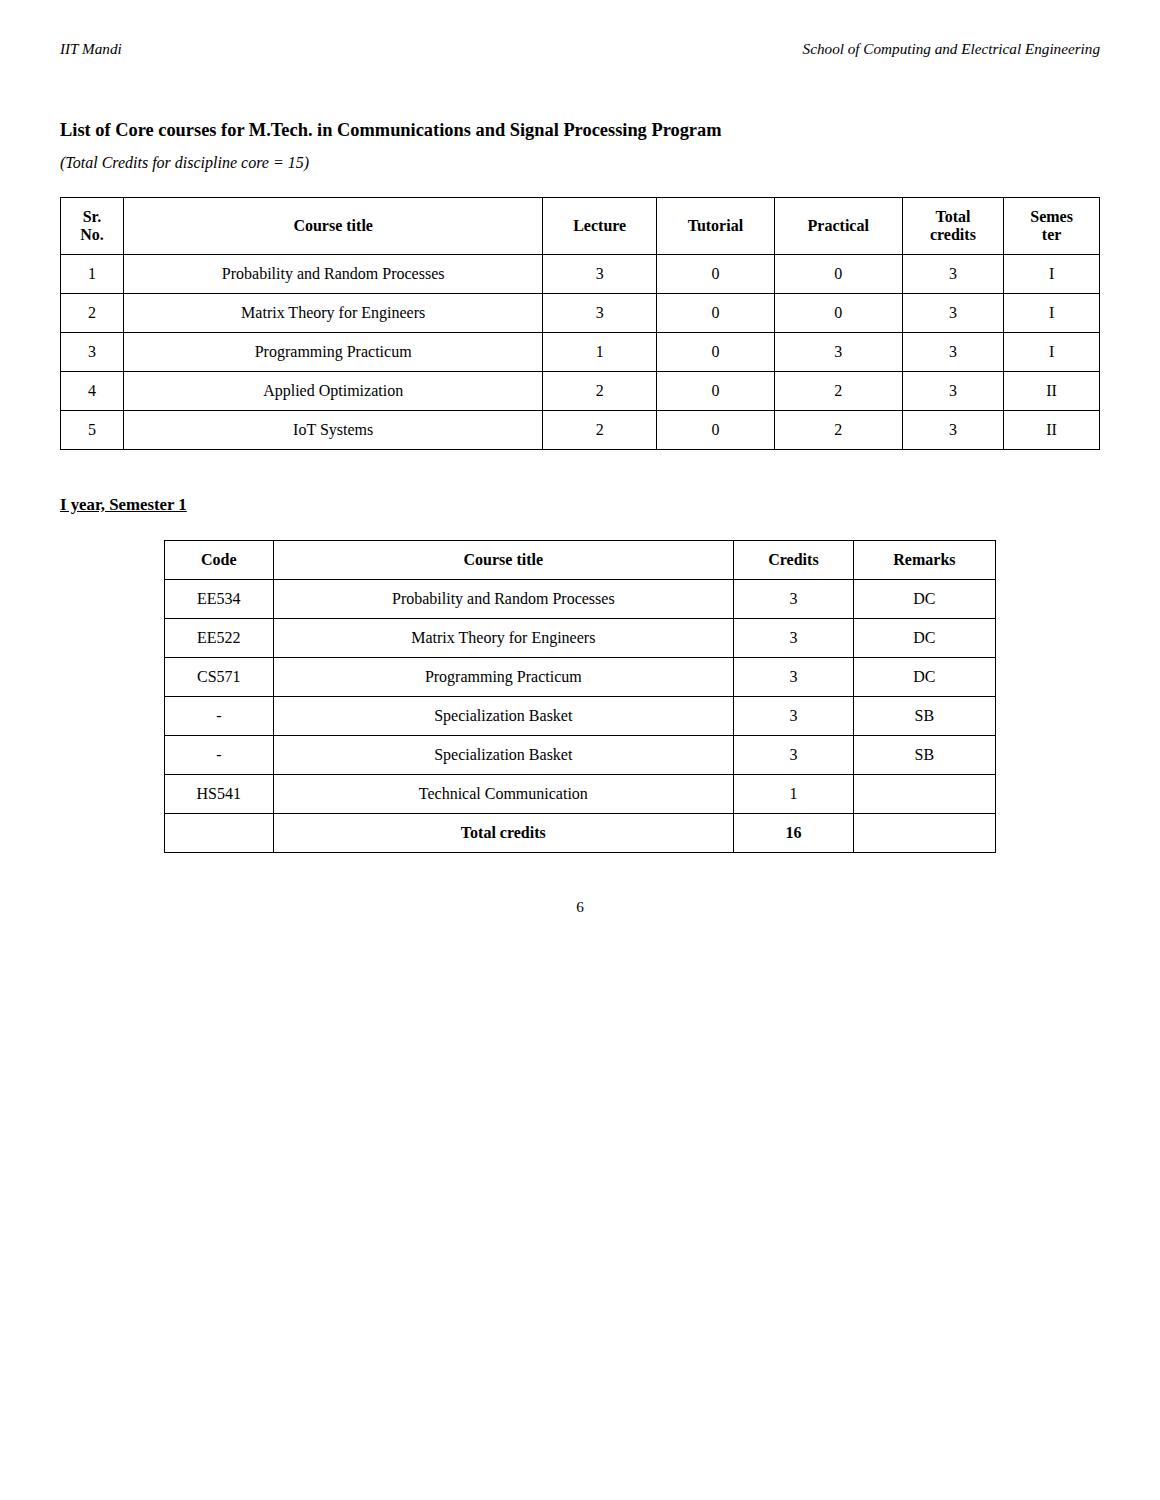IIT Mandi School of Computing and Electrical Engineering
List of Core courses for M.Tech. in Communications and Signal Processing Program
(Total Credits for discipline core = 15)
| Sr. No. | Course title | Lecture | Tutorial | Practical | Total credits | Semes ter |
| --- | --- | --- | --- | --- | --- | --- |
| 1 | Probability and Random Processes | 3 | 0 | 0 | 3 | I |
| 2 | Matrix Theory for Engineers | 3 | 0 | 0 | 3 | I |
| 3 | Programming Practicum | 1 | 0 | 3 | 3 | I |
| 4 | Applied Optimization | 2 | 0 | 2 | 3 | II |
| 5 | IoT Systems | 2 | 0 | 2 | 3 | II |
I year, Semester 1
| Code | Course title | Credits | Remarks |
| --- | --- | --- | --- |
| EE534 | Probability and Random Processes | 3 | DC |
| EE522 | Matrix Theory for Engineers | 3 | DC |
| CS571 | Programming Practicum | 3 | DC |
| - | Specialization Basket | 3 | SB |
| - | Specialization Basket | 3 | SB |
| HS541 | Technical Communication | 1 | |
| | Total credits | 16 | |
6